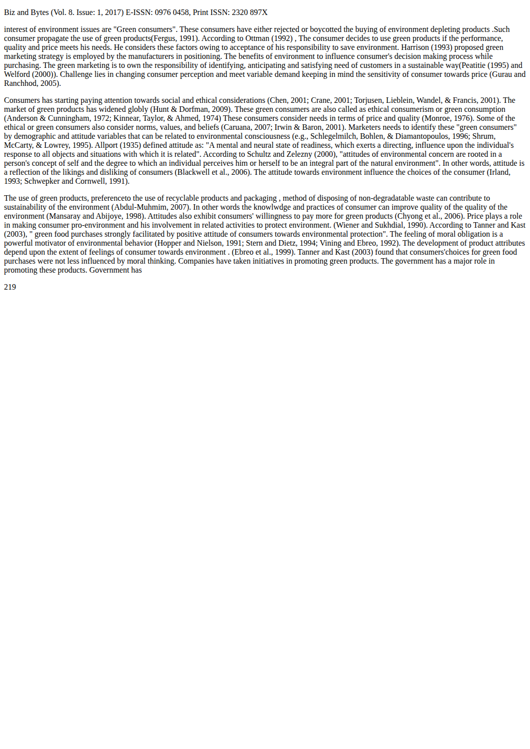Biz and Bytes (Vol. 8. Issue: 1, 2017) E-ISSN: 0976 0458, Print ISSN: 2320 897X
interest of environment issues are "Green consumers". These consumers have either rejected or boycotted the buying of environment depleting products .Such consumer propagate the use of green products(Fergus, 1991). According to Ottman (1992) , The consumer decides to use green products if the performance, quality and price meets his needs. He considers these factors owing to acceptance of his responsibility to save environment. Harrison (1993) proposed green marketing strategy is employed by the manufacturers in positioning. The benefits of environment to influence consumer's decision making process while purchasing. The green marketing is to own the responsibility of identifying, anticipating and satisfying need of customers in a sustainable way(Peatitie (1995) and Welford (2000)). Challenge lies in changing consumer perception and meet variable demand keeping in mind the sensitivity of consumer towards price (Gurau and Ranchhod, 2005).
Consumers has starting paying attention towards social and ethical considerations (Chen, 2001; Crane, 2001; Torjusen, Lieblein, Wandel, & Francis, 2001). The market of green products has widened globly (Hunt & Dorfman, 2009). These green consumers are also called as ethical consumerism or green consumption (Anderson & Cunningham, 1972; Kinnear, Taylor, & Ahmed, 1974) These consumers consider needs in terms of price and quality (Monroe, 1976). Some of the ethical or green consumers also consider norms, values, and beliefs (Caruana, 2007; Irwin & Baron, 2001). Marketers needs to identify these "green consumers" by demographic and attitude variables that can be related to environmental consciousness (e.g., Schlegelmilch, Bohlen, & Diamantopoulos, 1996; Shrum, McCarty, & Lowrey, 1995). Allport (1935) defined attitude as: "A mental and neural state of readiness, which exerts a directing, influence upon the individual's response to all objects and situations with which it is related". According to Schultz and Zelezny (2000), "attitudes of environmental concern are rooted in a person's concept of self and the degree to which an individual perceives him or herself to be an integral part of the natural environment". In other words, attitude is a reflection of the likings and disliking of consumers (Blackwell et al., 2006). The attitude towards environment influence the choices of the consumer (Irland, 1993; Schwepker and Cornwell, 1991).
The use of green products, preferenceto the use of recyclable products and packaging , method of disposing of non-degradatable waste can contribute to sustainability of the environment (Abdul-Muhmim, 2007). In other words the knowlwdge and practices of consumer can improve quality of the quality of the environment (Mansaray and Abijoye, 1998). Attitudes also exhibit consumers' willingness to pay more for green products (Chyong et al., 2006). Price plays a role in making consumer pro-environment and his involvement in related activities to protect environment. (Wiener and Sukhdial, 1990). According to Tanner and Kast (2003), " green food purchases strongly facilitated by positive attitude of consumers towards environmental protection". The feeling of moral obligation is a powerful motivator of environmental behavior (Hopper and Nielson, 1991; Stern and Dietz, 1994; Vining and Ebreo, 1992). The development of product attributes depend upon the extent of feelings of consumer towards environment . (Ebreo et al., 1999). Tanner and Kast (2003) found that consumers'choices for green food purchases were not less influenced by moral thinking. Companies have taken initiatives in promoting green products. The government has a major role in promoting these products. Government has
219